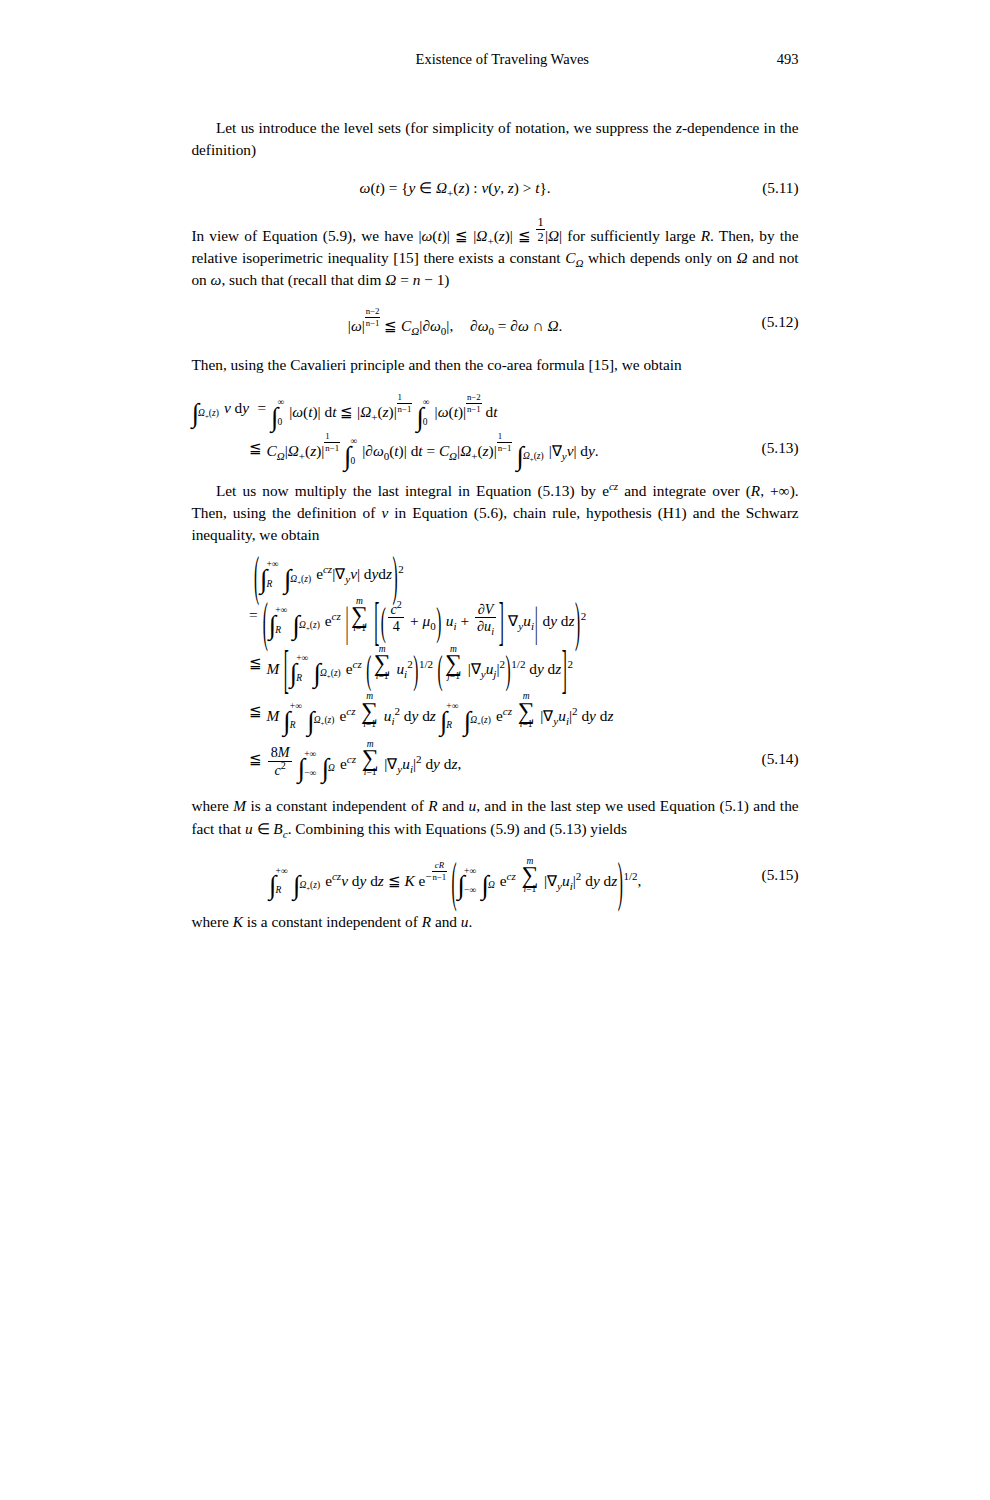Existence of Traveling Waves 493
Let us introduce the level sets (for simplicity of notation, we suppress the z-dependence in the definition)
ω(t) = {y ∈ Ω+(z) : v(y, z) > t}.
(5.11)
In view of Equation (5.9), we have |ω(t)| ≦ |Ω+(z)| ≦ 12|Ω| for sufficiently large R. Then, by the relative isoperimetric inequality [15] there exists a constant CΩ which depends only on Ω and not on ω, such that (recall that dim Ω = n − 1)
|ω|n−2 n−1 ≦ CΩ|∂ω0|, ∂ω0 = ∂ω ∩ Ω.
(5.12)
Then, using the Cavalieri principle and then the co-area formula [15], we obtain
∫Ω+(z) v dy
=
∫∞0 |ω(t)| dt ≦ |Ω+(z)|1 n−1 ∫∞0 |ω(t)|n−2 n−1 dt
≦
CΩ|Ω+(z)|1 n−1 ∫∞0 |∂ω0(t)| dt = CΩ|Ω+(z)|1 n−1 ∫Ω+(z) |∇yv| dy.
(5.13)
Let us now multiply the last integral in Equation (5.13) by ecz and integrate over (R, +∞). Then, using the definition of v in Equation (5.6), chain rule, hypothesis (H1) and the Schwarz inequality, we obtain
(∫+∞R ∫Ω+(z) ecz|∇yv| dydz)2
=
(∫+∞R ∫Ω+(z) ecz |m∑i=1 [(c24 + μ0) ui + ∂V∂ui] ∇yui| dy dz)2
≦
M [∫+∞R ∫Ω+(z) ecz (m∑i=1 ui2)1/2 (m∑j=1 |∇yuj|2)1/2 dy dz]2
≦
M ∫+∞R ∫Ω+(z) ecz m∑i=1 ui2 dy dz ∫+∞R ∫Ω+(z) ecz m∑i=1 |∇yui|2 dy dz
≦
8M c2 ∫+∞−∞ ∫Ω ecz m∑i=1 |∇yui|2 dy dz,
(5.14)
where M is a constant independent of R and u, and in the last step we used Equation (5.1) and the fact that u ∈ Bc. Combining this with Equations (5.9) and (5.13) yields
∫+∞R ∫Ω+(z) eczv dy dz ≦ K e−cR n−1 (∫+∞−∞ ∫Ω ecz m∑i=1 |∇yui|2 dy dz)1/2,
(5.15)
where K is a constant independent of R and u.